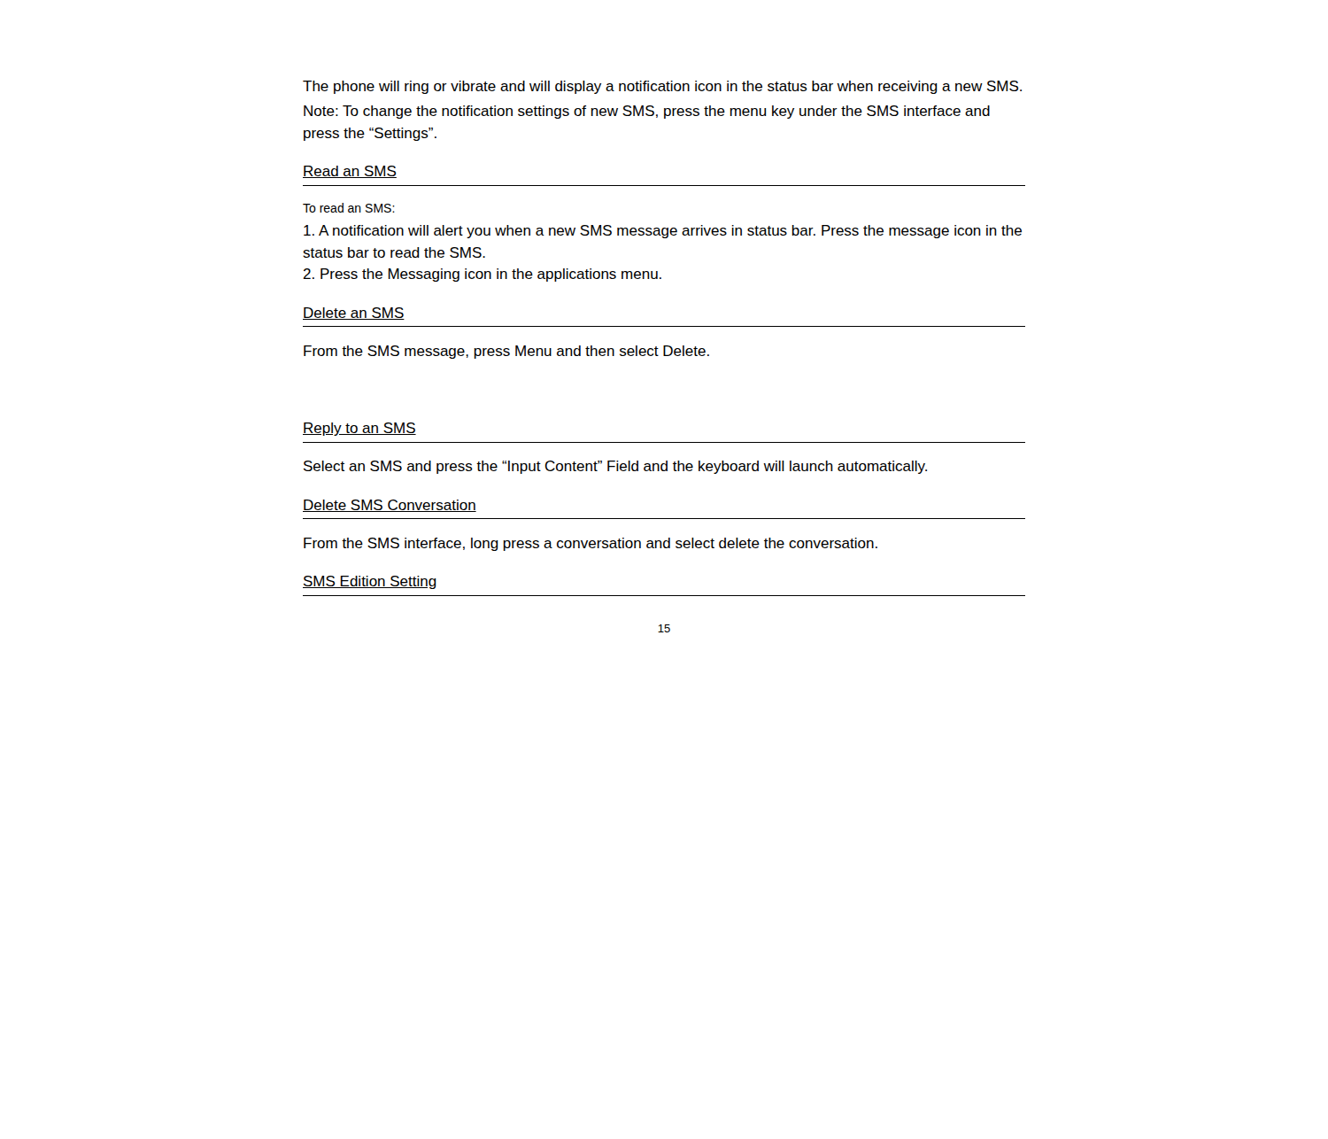The phone will ring or vibrate and will display a notification icon in the status bar when receiving a new SMS.
Note: To change the notification settings of new SMS, press the menu key under the SMS interface and press the “Settings”.
Read an SMS
To read an SMS:
1. A notification will alert you when a new SMS message arrives in status bar. Press the message icon in the status bar to read the SMS.
2. Press the Messaging icon in the applications menu.
Delete an SMS
From the SMS message, press Menu and then select Delete.
Reply to an SMS
Select an SMS and press the “Input Content” Field and the keyboard will launch automatically.
Delete SMS Conversation
From the SMS interface, long press a conversation and select delete the conversation.
SMS Edition Setting
15